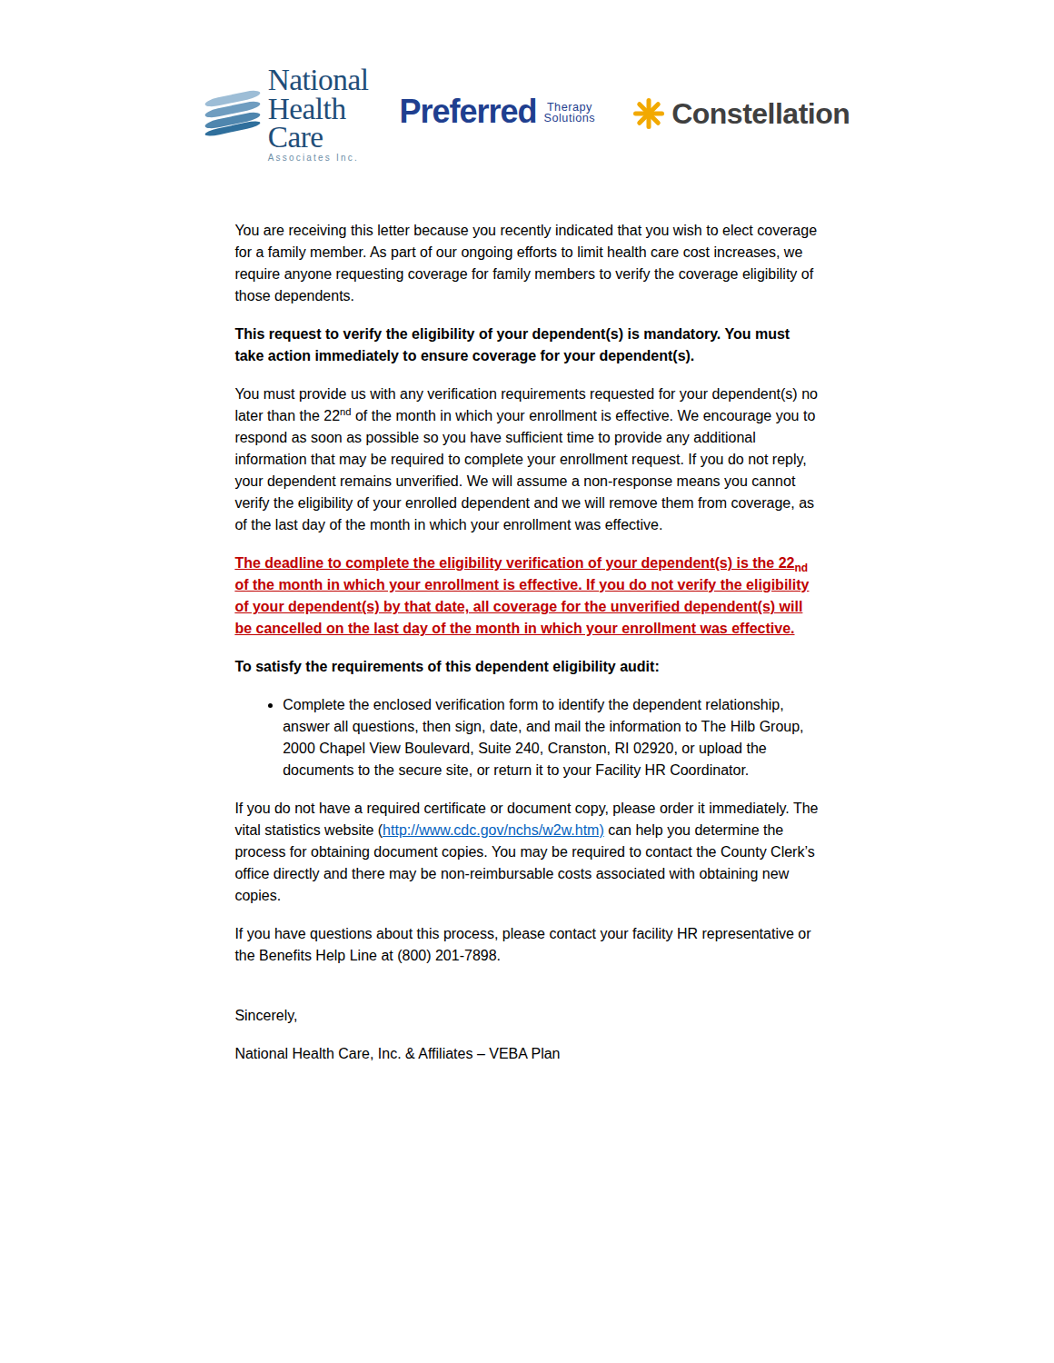National Health Care Associates Inc.
Preferred Therapy Solutions
Constellation
You are receiving this letter because you recently indicated that you wish to elect coverage for a family member. As part of our ongoing efforts to limit health care cost increases, we require anyone requesting coverage for family members to verify the coverage eligibility of those dependents.
This request to verify the eligibility of your dependent(s) is mandatory. You must take action immediately to ensure coverage for your dependent(s).
You must provide us with any verification requirements requested for your dependent(s) no later than the 22nd of the month in which your enrollment is effective. We encourage you to respond as soon as possible so you have sufficient time to provide any additional information that may be required to complete your enrollment request. If you do not reply, your dependent remains unverified. We will assume a non-response means you cannot verify the eligibility of your enrolled dependent and we will remove them from coverage, as of the last day of the month in which your enrollment was effective.
The deadline to complete the eligibility verification of your dependent(s) is the 22nd of the month in which your enrollment is effective. If you do not verify the eligibility of your dependent(s) by that date, all coverage for the unverified dependent(s) will be cancelled on the last day of the month in which your enrollment was effective.
To satisfy the requirements of this dependent eligibility audit:
Complete the enclosed verification form to identify the dependent relationship, answer all questions, then sign, date, and mail the information to The Hilb Group, 2000 Chapel View Boulevard, Suite 240, Cranston, RI 02920, or upload the documents to the secure site, or return it to your Facility HR Coordinator.
If you do not have a required certificate or document copy, please order it immediately. The vital statistics website (http://www.cdc.gov/nchs/w2w.htm) can help you determine the process for obtaining document copies. You may be required to contact the County Clerk’s office directly and there may be non-reimbursable costs associated with obtaining new copies.
If you have questions about this process, please contact your facility HR representative or the Benefits Help Line at (800) 201-7898.
Sincerely,
National Health Care, Inc. & Affiliates – VEBA Plan